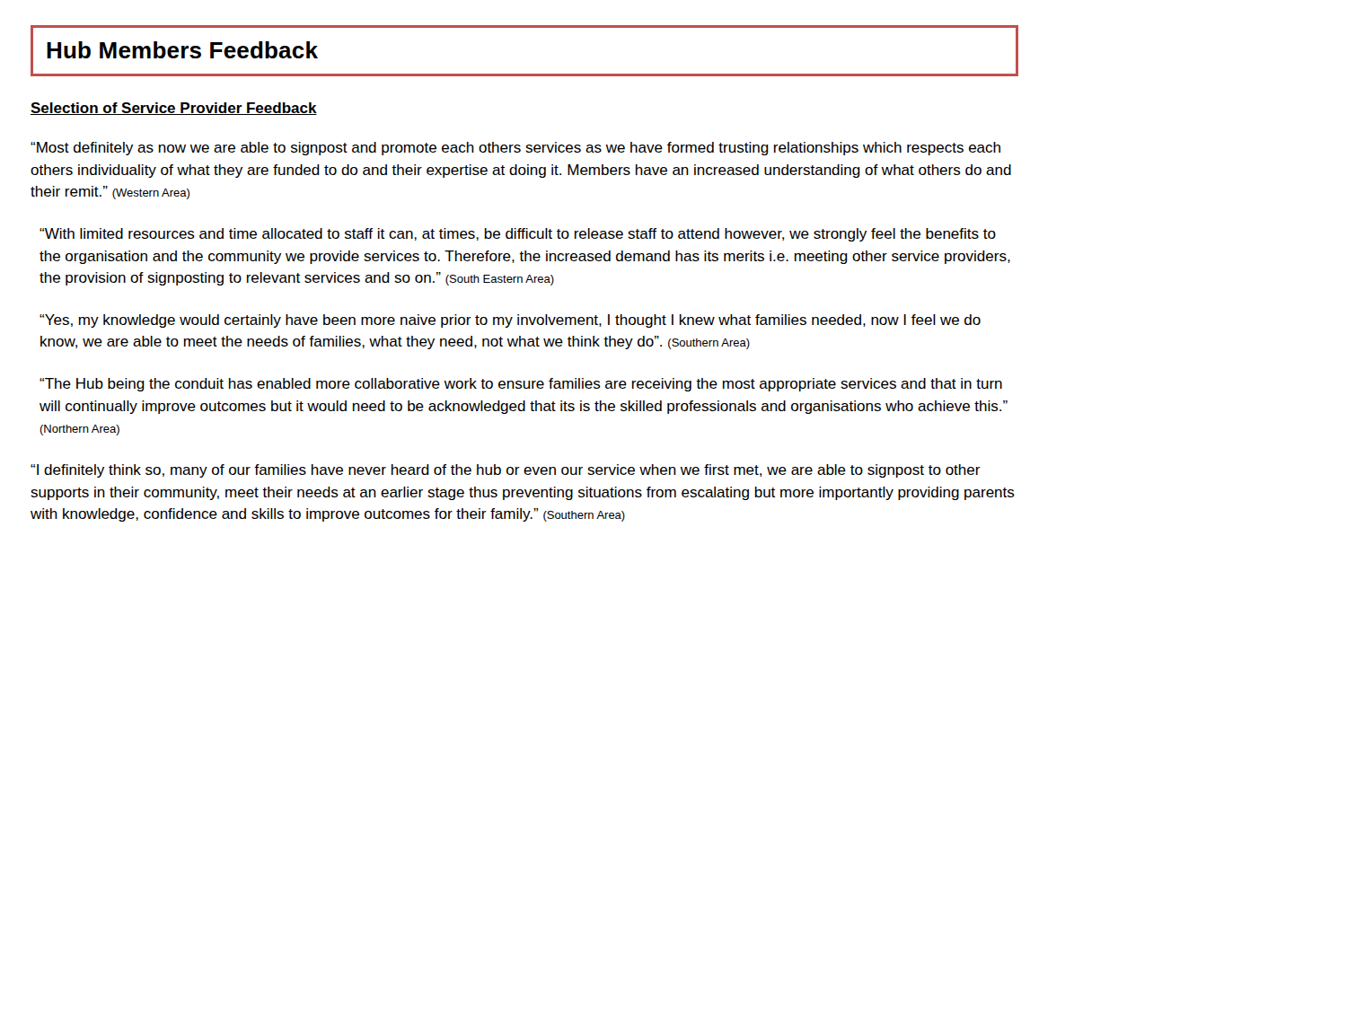Hub Members Feedback
Selection of Service Provider Feedback
“Most definitely as now we are able to signpost and promote each others services as we have formed trusting relationships which respects each others individuality of what they are funded to do and their expertise at doing it. Members have an increased understanding of what others do and their remit.” (Western Area)
“With limited resources and time allocated to staff it can, at times, be difficult to release staff to attend however, we strongly feel the benefits to the organisation and the community we provide services to. Therefore, the increased demand has its merits i.e. meeting other service providers, the provision of signposting to relevant services and so on.” (South Eastern Area)
“Yes, my knowledge would certainly have been more naive prior to my involvement, I thought I knew what families needed, now I feel we do know, we are able to meet the needs of families, what they need, not what we think they do”. (Southern Area)
“The Hub being the conduit has enabled more collaborative work to ensure families are receiving the most appropriate services and that in turn will continually improve outcomes but it would need to be acknowledged that its is the skilled professionals and organisations who achieve this.” (Northern Area)
“I definitely think so, many of our families have never heard of the hub or even our service when we first met, we are able to signpost to other supports in their community, meet their needs at an earlier stage thus preventing situations from escalating but more importantly providing parents with knowledge, confidence and skills to improve outcomes for their family.” (Southern Area)